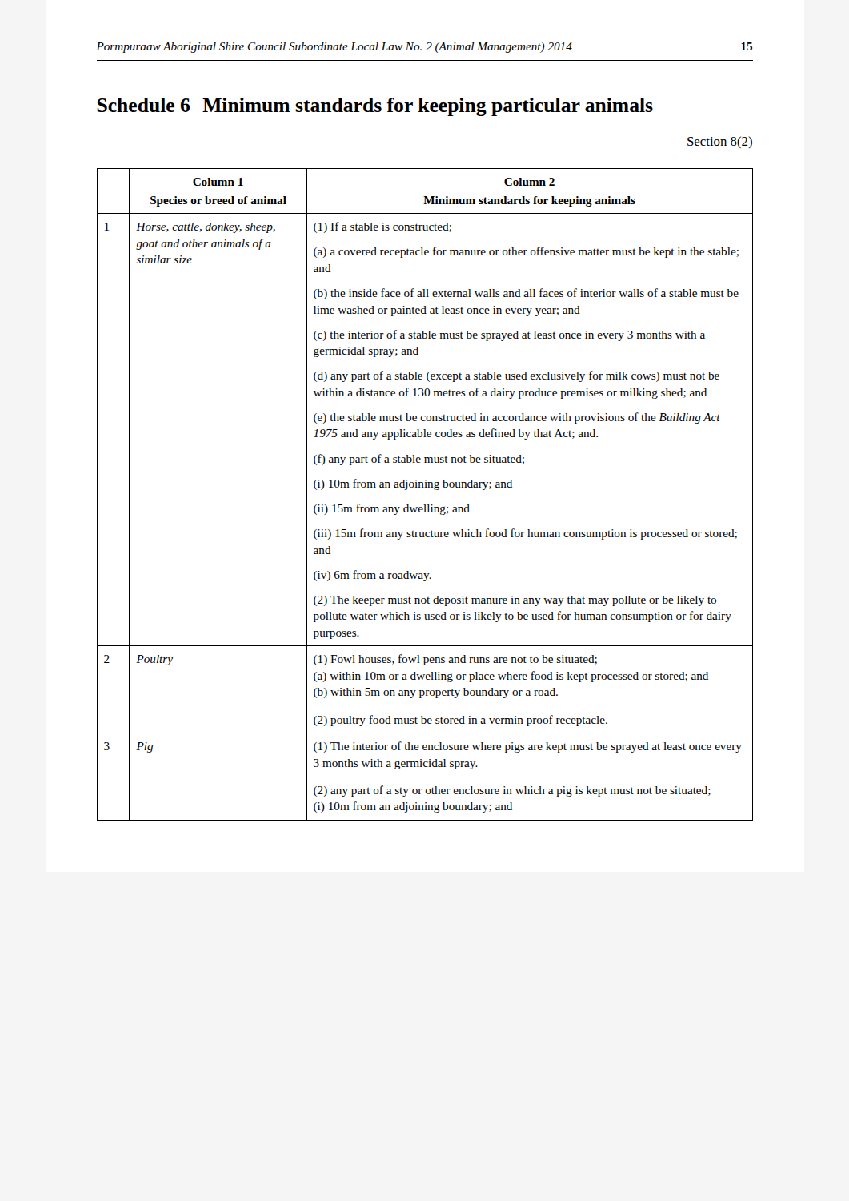Pormpuraaw Aboriginal Shire Council Subordinate Local Law No. 2 (Animal Management) 2014 15
Schedule 6 Minimum standards for keeping particular animals
Section 8(2)
| | Column 1 | Column 2 |
| --- | --- | --- |
| Species or breed of animal | Minimum standards for keeping animals |
| 1 | Horse, cattle, donkey, sheep, goat and other animals of a similar size | (1) If a stable is constructed; (a) a covered receptacle for manure or other offensive matter must be kept in the stable; and (b) the inside face of all external walls and all faces of interior walls of a stable must be lime washed or painted at least once in every year; and (c) the interior of a stable must be sprayed at least once in every 3 months with a germicidal spray; and (d) any part of a stable (except a stable used exclusively for milk cows) must not be within a distance of 130 metres of a dairy produce premises or milking shed; and (e) the stable must be constructed in accordance with provisions of the Building Act 1975 and any applicable codes as defined by that Act; and. (f) any part of a stable must not be situated; (i) 10m from an adjoining boundary; and (ii) 15m from any dwelling; and (iii) 15m from any structure which food for human consumption is processed or stored; and (iv) 6m from a roadway. (2) The keeper must not deposit manure in any way that may pollute or be likely to pollute water which is used or is likely to be used for human consumption or for dairy purposes. |
| 2 | Poultry | (1) Fowl houses, fowl pens and runs are not to be situated; (a) within 10m or a dwelling or place where food is kept processed or stored; and (b) within 5m on any property boundary or a road. (2) poultry food must be stored in a vermin proof receptacle. |
| 3 | Pig | (1) The interior of the enclosure where pigs are kept must be sprayed at least once every 3 months with a germicidal spray. (2) any part of a sty or other enclosure in which a pig is kept must not be situated; (i) 10m from an adjoining boundary; and |